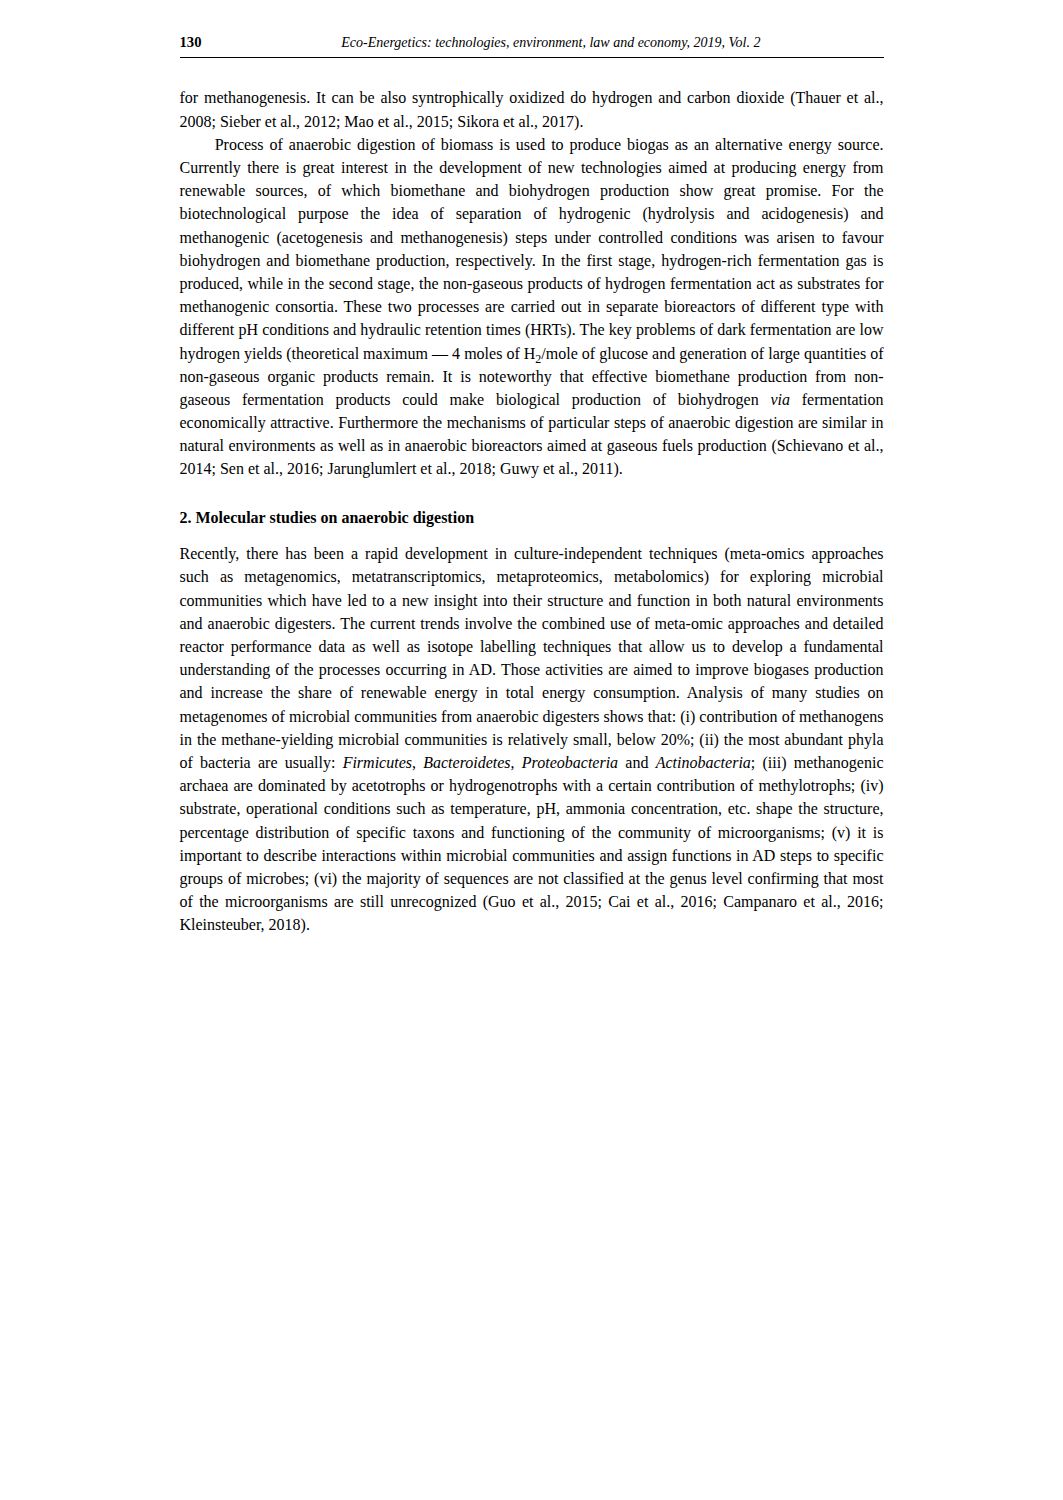130 Eco-Energetics: technologies, environment, law and economy, 2019, Vol. 2
for methanogenesis. It can be also syntrophically oxidized do hydrogen and carbon dioxide (Thauer et al., 2008; Sieber et al., 2012; Mao et al., 2015; Sikora et al., 2017).
Process of anaerobic digestion of biomass is used to produce biogas as an alternative energy source. Currently there is great interest in the development of new technologies aimed at producing energy from renewable sources, of which biomethane and biohydrogen production show great promise. For the biotechnological purpose the idea of separation of hydrogenic (hydrolysis and acidogenesis) and methanogenic (acetogenesis and methanogenesis) steps under controlled conditions was arisen to favour biohydrogen and biomethane production, respectively. In the first stage, hydrogen-rich fermentation gas is produced, while in the second stage, the non-gaseous products of hydrogen fermentation act as substrates for methanogenic consortia. These two processes are carried out in separate bioreactors of different type with different pH conditions and hydraulic retention times (HRTs). The key problems of dark fermentation are low hydrogen yields (theoretical maximum — 4 moles of H2/mole of glucose and generation of large quantities of non-gaseous organic products remain. It is noteworthy that effective biomethane production from non-gaseous fermentation products could make biological production of biohydrogen via fermentation economically attractive. Furthermore the mechanisms of particular steps of anaerobic digestion are similar in natural environments as well as in anaerobic bioreactors aimed at gaseous fuels production (Schievano et al., 2014; Sen et al., 2016; Jarunglumlert et al., 2018; Guwy et al., 2011).
2. Molecular studies on anaerobic digestion
Recently, there has been a rapid development in culture-independent techniques (meta-omics approaches such as metagenomics, metatranscriptomics, metaproteomics, metabolomics) for exploring microbial communities which have led to a new insight into their structure and function in both natural environments and anaerobic digesters. The current trends involve the combined use of meta-omic approaches and detailed reactor performance data as well as isotope labelling techniques that allow us to develop a fundamental understanding of the processes occurring in AD. Those activities are aimed to improve biogases production and increase the share of renewable energy in total energy consumption. Analysis of many studies on metagenomes of microbial communities from anaerobic digesters shows that: (i) contribution of methanogens in the methane-yielding microbial communities is relatively small, below 20%; (ii) the most abundant phyla of bacteria are usually: Firmicutes, Bacteroidetes, Proteobacteria and Actinobacteria; (iii) methanogenic archaea are dominated by acetotrophs or hydrogenotrophs with a certain contribution of methylotrophs; (iv) substrate, operational conditions such as temperature, pH, ammonia concentration, etc. shape the structure, percentage distribution of specific taxons and functioning of the community of microorganisms; (v) it is important to describe interactions within microbial communities and assign functions in AD steps to specific groups of microbes; (vi) the majority of sequences are not classified at the genus level confirming that most of the microorganisms are still unrecognized (Guo et al., 2015; Cai et al., 2016; Campanaro et al., 2016; Kleinsteuber, 2018).